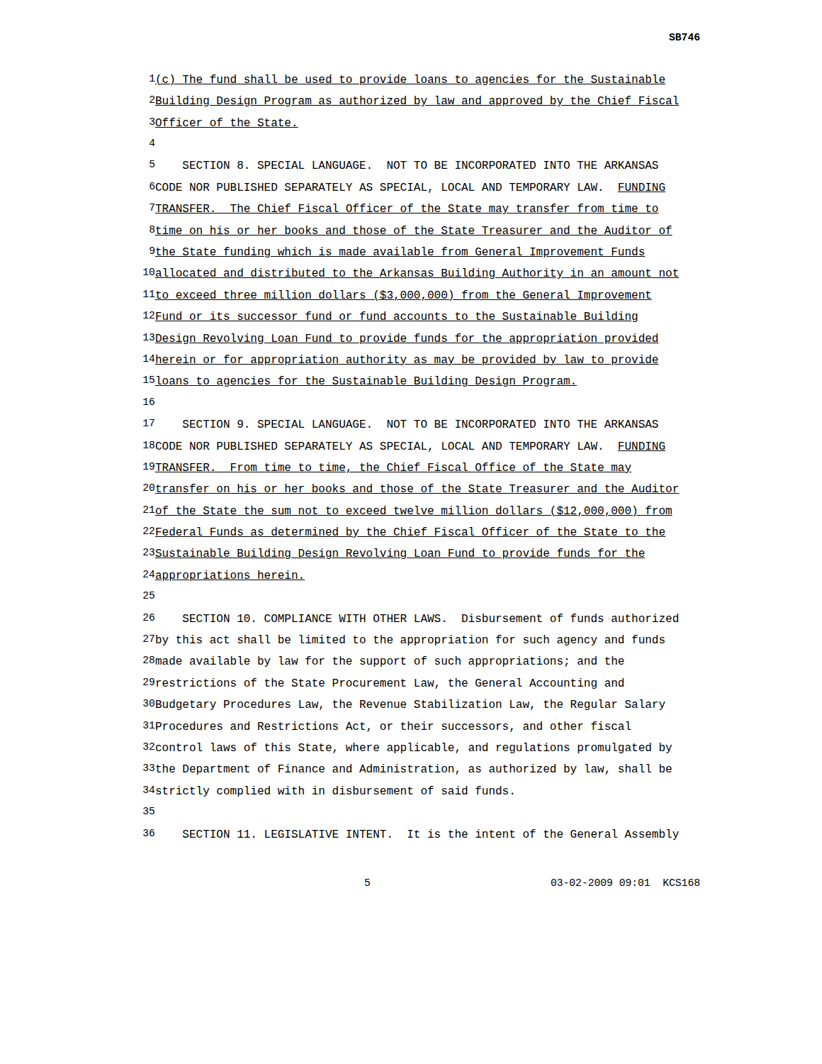SB746
| 1 | (c) The fund shall be used to provide loans to agencies for the Sustainable |
| 2 | Building Design Program as authorized by law and approved by the Chief Fiscal |
| 3 | Officer of the State. |
| 4 | |
| 5 | SECTION 8. SPECIAL LANGUAGE. NOT TO BE INCORPORATED INTO THE ARKANSAS |
| 6 | CODE NOR PUBLISHED SEPARATELY AS SPECIAL, LOCAL AND TEMPORARY LAW. FUNDING |
| 7 | TRANSFER. The Chief Fiscal Officer of the State may transfer from time to |
| 8 | time on his or her books and those of the State Treasurer and the Auditor of |
| 9 | the State funding which is made available from General Improvement Funds |
| 10 | allocated and distributed to the Arkansas Building Authority in an amount not |
| 11 | to exceed three million dollars ($3,000,000) from the General Improvement |
| 12 | Fund or its successor fund or fund accounts to the Sustainable Building |
| 13 | Design Revolving Loan Fund to provide funds for the appropriation provided |
| 14 | herein or for appropriation authority as may be provided by law to provide |
| 15 | loans to agencies for the Sustainable Building Design Program. |
| 16 | |
| 17 | SECTION 9. SPECIAL LANGUAGE. NOT TO BE INCORPORATED INTO THE ARKANSAS |
| 18 | CODE NOR PUBLISHED SEPARATELY AS SPECIAL, LOCAL AND TEMPORARY LAW. FUNDING |
| 19 | TRANSFER. From time to time, the Chief Fiscal Office of the State may |
| 20 | transfer on his or her books and those of the State Treasurer and the Auditor |
| 21 | of the State the sum not to exceed twelve million dollars ($12,000,000) from |
| 22 | Federal Funds as determined by the Chief Fiscal Officer of the State to the |
| 23 | Sustainable Building Design Revolving Loan Fund to provide funds for the |
| 24 | appropriations herein. |
| 25 | |
| 26 | SECTION 10. COMPLIANCE WITH OTHER LAWS. Disbursement of funds authorized |
| 27 | by this act shall be limited to the appropriation for such agency and funds |
| 28 | made available by law for the support of such appropriations; and the |
| 29 | restrictions of the State Procurement Law, the General Accounting and |
| 30 | Budgetary Procedures Law, the Revenue Stabilization Law, the Regular Salary |
| 31 | Procedures and Restrictions Act, or their successors, and other fiscal |
| 32 | control laws of this State, where applicable, and regulations promulgated by |
| 33 | the Department of Finance and Administration, as authorized by law, shall be |
| 34 | strictly complied with in disbursement of said funds. |
| 35 | |
| 36 | SECTION 11. LEGISLATIVE INTENT. It is the intent of the General Assembly |
5
03-02-2009 09:01 KCS168